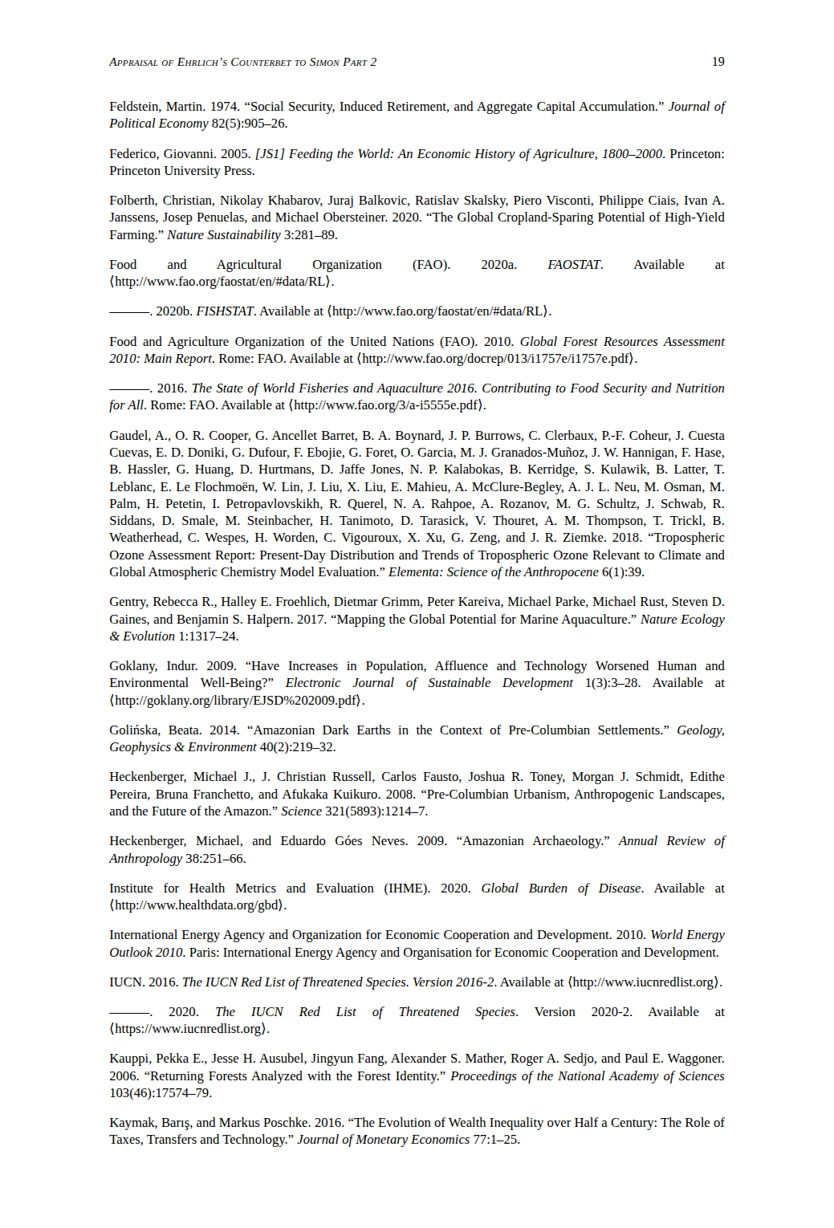Appraisal of Ehrlich’s Counterbet to Simon Part 2
19
Feldstein, Martin. 1974. “Social Security, Induced Retirement, and Aggregate Capital Accumulation.” Journal of Political Economy 82(5):905–26.
Federico, Giovanni. 2005. [JS1] Feeding the World: An Economic History of Agriculture, 1800–2000. Princeton: Princeton University Press.
Folberth, Christian, Nikolay Khabarov, Juraj Balkovic, Ratislav Skalsky, Piero Visconti, Philippe Ciais, Ivan A. Janssens, Josep Penuelas, and Michael Obersteiner. 2020. “The Global Cropland-Sparing Potential of High-Yield Farming.” Nature Sustainability 3:281–89.
Food and Agricultural Organization (FAO). 2020a. FAOSTAT. Available at ⟨http://www.fao.org/faostat/en/#data/RL⟩.
———. 2020b. FISHSTAT. Available at ⟨http://www.fao.org/faostat/en/#data/RL⟩.
Food and Agriculture Organization of the United Nations (FAO). 2010. Global Forest Resources Assessment 2010: Main Report. Rome: FAO. Available at ⟨http://www.fao.org/docrep/013/i1757e/i1757e.pdf⟩.
———. 2016. The State of World Fisheries and Aquaculture 2016. Contributing to Food Security and Nutrition for All. Rome: FAO. Available at ⟨http://www.fao.org/3/a-i5555e.pdf⟩.
Gaudel, A., O. R. Cooper, G. Ancellet Barret, B. A. Boynard, J. P. Burrows, C. Clerbaux, P.-F. Coheur, J. Cuesta Cuevas, E. D. Doniki, G. Dufour, F. Ebojie, G. Foret, O. Garcia, M. J. Granados-Muñoz, J. W. Hannigan, F. Hase, B. Hassler, G. Huang, D. Hurtmans, D. Jaffe Jones, N. P. Kalabokas, B. Kerridge, S. Kulawik, B. Latter, T. Leblanc, E. Le Flochmoën, W. Lin, J. Liu, X. Liu, E. Mahieu, A. McClure-Begley, A. J. L. Neu, M. Osman, M. Palm, H. Petetin, I. Petropavlovskikh, R. Querel, N. A. Rahpoe, A. Rozanov, M. G. Schultz, J. Schwab, R. Siddans, D. Smale, M. Steinbacher, H. Tanimoto, D. Tarasick, V. Thouret, A. M. Thompson, T. Trickl, B. Weatherhead, C. Wespes, H. Worden, C. Vigouroux, X. Xu, G. Zeng, and J. R. Ziemke. 2018. “Tropospheric Ozone Assessment Report: Present-Day Distribution and Trends of Tropospheric Ozone Relevant to Climate and Global Atmospheric Chemistry Model Evaluation.” Elementa: Science of the Anthropocene 6(1):39.
Gentry, Rebecca R., Halley E. Froehlich, Dietmar Grimm, Peter Kareiva, Michael Parke, Michael Rust, Steven D. Gaines, and Benjamin S. Halpern. 2017. “Mapping the Global Potential for Marine Aquaculture.” Nature Ecology & Evolution 1:1317–24.
Goklany, Indur. 2009. “Have Increases in Population, Affluence and Technology Worsened Human and Environmental Well-Being?” Electronic Journal of Sustainable Development 1(3):3–28. Available at ⟨http://goklany.org/library/EJSD%202009.pdf⟩.
Golińska, Beata. 2014. “Amazonian Dark Earths in the Context of Pre-Columbian Settlements.” Geology, Geophysics & Environment 40(2):219–32.
Heckenberger, Michael J., J. Christian Russell, Carlos Fausto, Joshua R. Toney, Morgan J. Schmidt, Edithe Pereira, Bruna Franchetto, and Afukaka Kuikuro. 2008. “Pre-Columbian Urbanism, Anthropogenic Landscapes, and the Future of the Amazon.” Science 321(5893):1214–7.
Heckenberger, Michael, and Eduardo Góes Neves. 2009. “Amazonian Archaeology.” Annual Review of Anthropology 38:251–66.
Institute for Health Metrics and Evaluation (IHME). 2020. Global Burden of Disease. Available at ⟨http://www.healthdata.org/gbd⟩.
International Energy Agency and Organization for Economic Cooperation and Development. 2010. World Energy Outlook 2010. Paris: International Energy Agency and Organisation for Economic Cooperation and Development.
IUCN. 2016. The IUCN Red List of Threatened Species. Version 2016-2. Available at ⟨http://www.iucnredlist.org⟩.
———. 2020. The IUCN Red List of Threatened Species. Version 2020-2. Available at ⟨https://www.iucnredlist.org⟩.
Kauppi, Pekka E., Jesse H. Ausubel, Jingyun Fang, Alexander S. Mather, Roger A. Sedjo, and Paul E. Waggoner. 2006. “Returning Forests Analyzed with the Forest Identity.” Proceedings of the National Academy of Sciences 103(46):17574–79.
Kaymak, Barış, and Markus Poschke. 2016. “The Evolution of Wealth Inequality over Half a Century: The Role of Taxes, Transfers and Technology.” Journal of Monetary Economics 77:1–25.